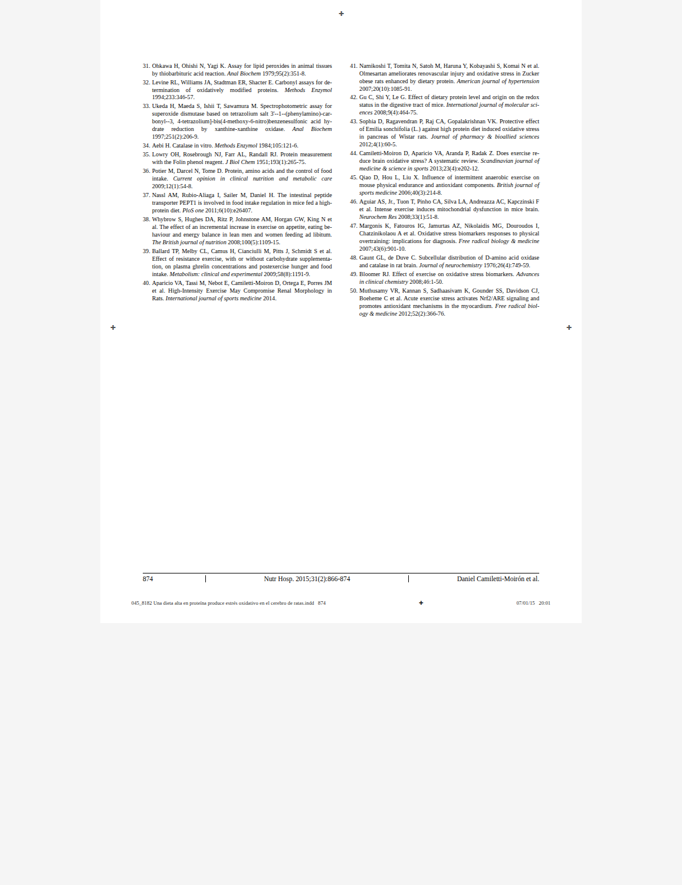✚
✚
✚
31. Ohkawa H, Ohishi N, Yagi K. Assay for lipid peroxides in animal tissues by thiobarbituric acid reaction. Anal Biochem 1979;95(2):351-8.
32. Levine RL, Williams JA, Stadtman ER, Shacter E. Carbonyl assays for determination of oxidatively modified proteins. Methods Enzymol 1994;233:346-57.
33. Ukeda H, Maeda S, Ishii T, Sawamura M. Spectrophotometric assay for superoxide dismutase based on tetrazolium salt 3'--1--(phenylamino)-carbonyl--3, 4-tetrazolium]-bis(4-methoxy-6-nitro)benzenesulfonic acid hydrate reduction by xanthine-xanthine oxidase. Anal Biochem 1997;251(2):206-9.
34. Aebi H. Catalase in vitro. Methods Enzymol 1984;105:121-6.
35. Lowry OH, Rosebrough NJ, Farr AL, Randall RJ. Protein measurement with the Folin phenol reagent. J Biol Chem 1951;193(1):265-75.
36. Potier M, Darcel N, Tome D. Protein, amino acids and the control of food intake. Current opinion in clinical nutrition and metabolic care 2009;12(1):54-8.
37. Nassl AM, Rubio-Aliaga I, Sailer M, Daniel H. The intestinal peptide transporter PEPT1 is involved in food intake regulation in mice fed a high-protein diet. PloS one 2011;6(10):e26407.
38. Whybrow S, Hughes DA, Ritz P, Johnstone AM, Horgan GW, King N et al. The effect of an incremental increase in exercise on appetite, eating behaviour and energy balance in lean men and women feeding ad libitum. The British journal of nutrition 2008;100(5):1109-15.
39. Ballard TP, Melby CL, Camus H, Cianciulli M, Pitts J, Schmidt S et al. Effect of resistance exercise, with or without carbohydrate supplementation, on plasma ghrelin concentrations and postexercise hunger and food intake. Metabolism: clinical and experimental 2009;58(8):1191-9.
40. Aparicio VA, Tassi M, Nebot E, Camiletti-Moiron D, Ortega E, Porres JM et al. High-Intensity Exercise May Compromise Renal Morphology in Rats. International journal of sports medicine 2014.
41. Namikoshi T, Tomita N, Satoh M, Haruna Y, Kobayashi S, Komai N et al. Olmesartan ameliorates renovascular injury and oxidative stress in Zucker obese rats enhanced by dietary protein. American journal of hypertension 2007;20(10):1085-91.
42. Gu C, Shi Y, Le G. Effect of dietary protein level and origin on the redox status in the digestive tract of mice. International journal of molecular sciences 2008;9(4):464-75.
43. Sophia D, Ragavendran P, Raj CA, Gopalakrishnan VK. Protective effect of Emilia sonchifolia (L.) against high protein diet induced oxidative stress in pancreas of Wistar rats. Journal of pharmacy & bioallied sciences 2012;4(1):60-5.
44. Camiletti-Moiron D, Aparicio VA, Aranda P, Radak Z. Does exercise reduce brain oxidative stress? A systematic review. Scandinavian journal of medicine & science in sports 2013;23(4):e202-12.
45. Qiao D, Hou L, Liu X. Influence of intermittent anaerobic exercise on mouse physical endurance and antioxidant components. British journal of sports medicine 2006;40(3):214-8.
46. Aguiar AS, Jr., Tuon T, Pinho CA, Silva LA, Andreazza AC, Kapczinski F et al. Intense exercise induces mitochondrial dysfunction in mice brain. Neurochem Res 2008;33(1):51-8.
47. Margonis K, Fatouros IG, Jamurtas AZ, Nikolaidis MG, Douroudos I, Chatzinikolaou A et al. Oxidative stress biomarkers responses to physical overtraining: implications for diagnosis. Free radical biology & medicine 2007;43(6):901-10.
48. Gaunt GL, de Duve C. Subcellular distribution of D-amino acid oxidase and catalase in rat brain. Journal of neurochemistry 1976;26(4):749-59.
49. Bloomer RJ. Effect of exercise on oxidative stress biomarkers. Advances in clinical chemistry 2008;46:1-50.
50. Muthusamy VR, Kannan S, Sadhaasivam K, Gounder SS, Davidson CJ, Boeheme C et al. Acute exercise stress activates Nrf2/ARE signaling and promotes antioxidant mechanisms in the myocardium. Free radical biology & medicine 2012;52(2):366-76.
874
Nutr Hosp. 2015;31(2):866-874
Daniel Camiletti-Moirón et al.
045_8182 Una dieta alta en proteína produce estrés oxidativo en el cerebro de ratas.indd 874
✚
07/01/15 20:01